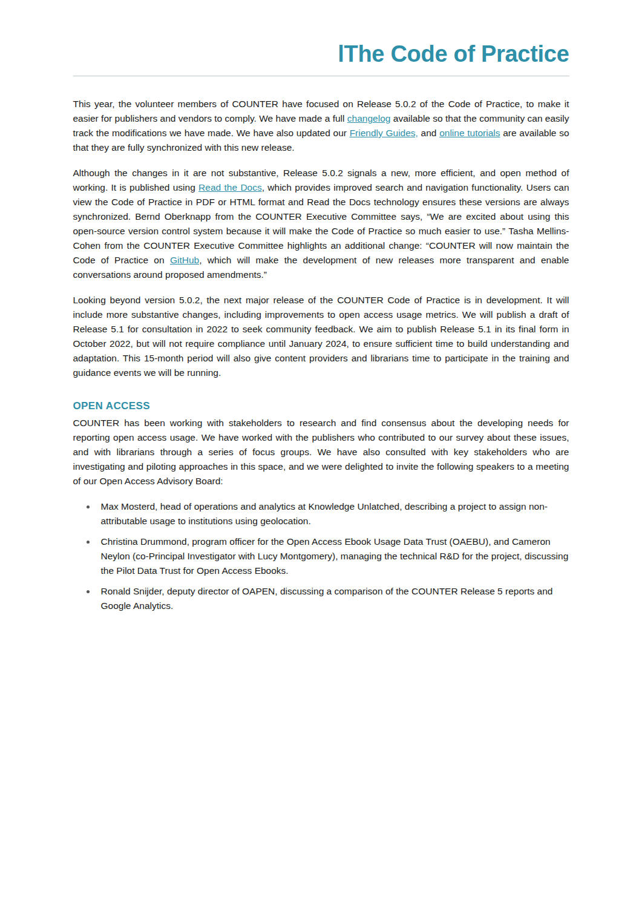lThe Code of Practice
This year, the volunteer members of COUNTER have focused on Release 5.0.2 of the Code of Practice, to make it easier for publishers and vendors to comply. We have made a full changelog available so that the community can easily track the modifications we have made. We have also updated our Friendly Guides, and online tutorials are available so that they are fully synchronized with this new release.
Although the changes in it are not substantive, Release 5.0.2 signals a new, more efficient, and open method of working. It is published using Read the Docs, which provides improved search and navigation functionality. Users can view the Code of Practice in PDF or HTML format and Read the Docs technology ensures these versions are always synchronized. Bernd Oberknapp from the COUNTER Executive Committee says, “We are excited about using this open-source version control system because it will make the Code of Practice so much easier to use.” Tasha Mellins-Cohen from the COUNTER Executive Committee highlights an additional change: “COUNTER will now maintain the Code of Practice on GitHub, which will make the development of new releases more transparent and enable conversations around proposed amendments.”
Looking beyond version 5.0.2, the next major release of the COUNTER Code of Practice is in development. It will include more substantive changes, including improvements to open access usage metrics. We will publish a draft of Release 5.1 for consultation in 2022 to seek community feedback. We aim to publish Release 5.1 in its final form in October 2022, but will not require compliance until January 2024, to ensure sufficient time to build understanding and adaptation. This 15-month period will also give content providers and librarians time to participate in the training and guidance events we will be running.
OPEN ACCESS
COUNTER has been working with stakeholders to research and find consensus about the developing needs for reporting open access usage. We have worked with the publishers who contributed to our survey about these issues, and with librarians through a series of focus groups. We have also consulted with key stakeholders who are investigating and piloting approaches in this space, and we were delighted to invite the following speakers to a meeting of our Open Access Advisory Board:
Max Mosterd, head of operations and analytics at Knowledge Unlatched, describing a project to assign non-attributable usage to institutions using geolocation.
Christina Drummond, program officer for the Open Access Ebook Usage Data Trust (OAEBU), and Cameron Neylon (co-Principal Investigator with Lucy Montgomery), managing the technical R&D for the project, discussing the Pilot Data Trust for Open Access Ebooks.
Ronald Snijder, deputy director of OAPEN, discussing a comparison of the COUNTER Release 5 reports and Google Analytics.